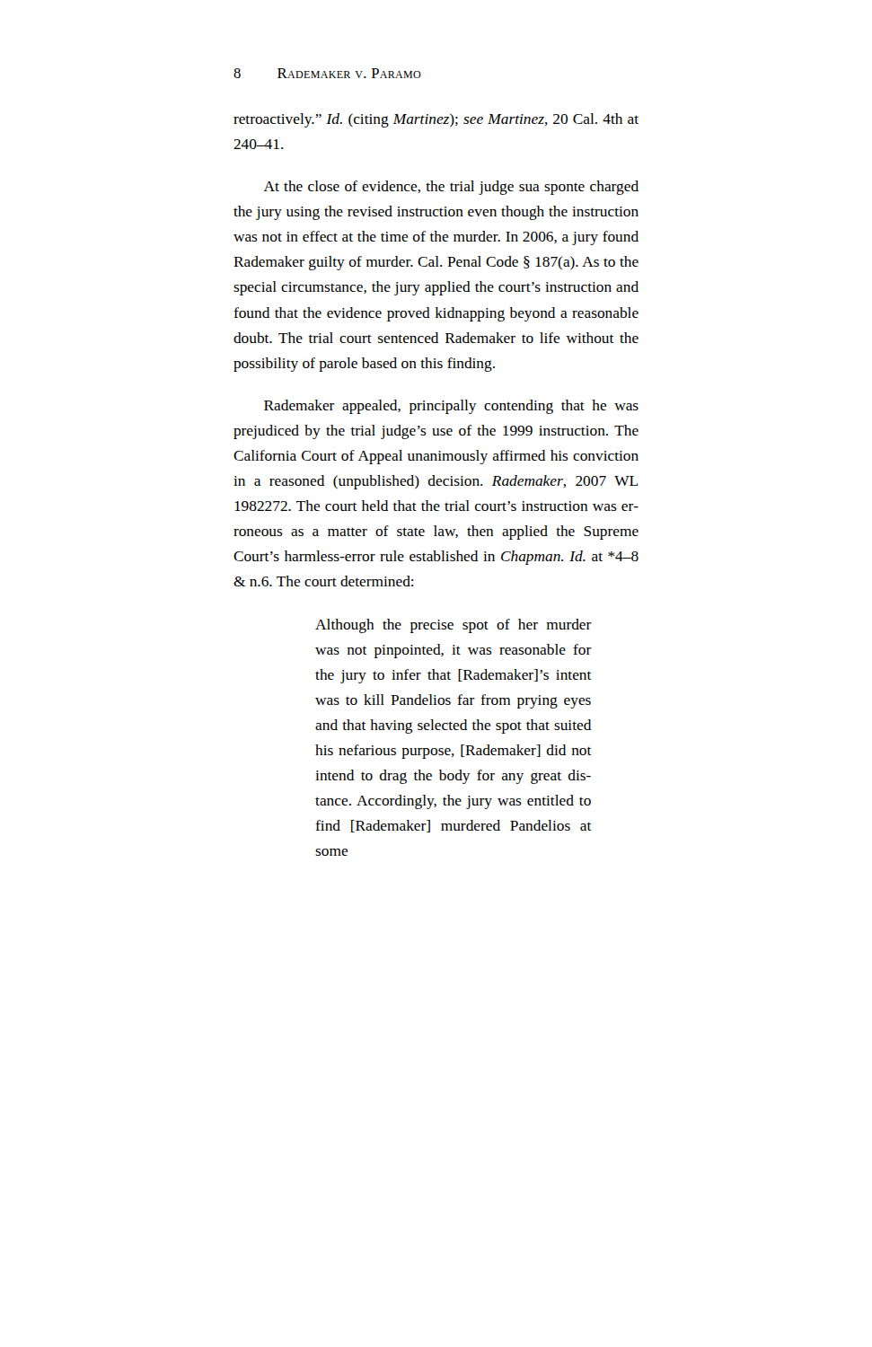8 Rademaker v. Paramo
retroactively.” Id. (citing Martinez); see Martinez, 20 Cal. 4th at 240–41.
At the close of evidence, the trial judge sua sponte charged the jury using the revised instruction even though the instruction was not in effect at the time of the murder. In 2006, a jury found Rademaker guilty of murder. Cal. Penal Code § 187(a). As to the special circumstance, the jury applied the court’s instruction and found that the evidence proved kidnapping beyond a reasonable doubt. The trial court sentenced Rademaker to life without the possibility of parole based on this finding.
Rademaker appealed, principally contending that he was prejudiced by the trial judge’s use of the 1999 instruction. The California Court of Appeal unanimously affirmed his conviction in a reasoned (unpublished) decision. Rademaker, 2007 WL 1982272. The court held that the trial court’s instruction was erroneous as a matter of state law, then applied the Supreme Court’s harmless-error rule established in Chapman. Id. at *4–8 & n.6. The court determined:
Although the precise spot of her murder was not pinpointed, it was reasonable for the jury to infer that [Rademaker]’s intent was to kill Pandelios far from prying eyes and that having selected the spot that suited his nefarious purpose, [Rademaker] did not intend to drag the body for any great distance. Accordingly, the jury was entitled to find [Rademaker] murdered Pandelios at some